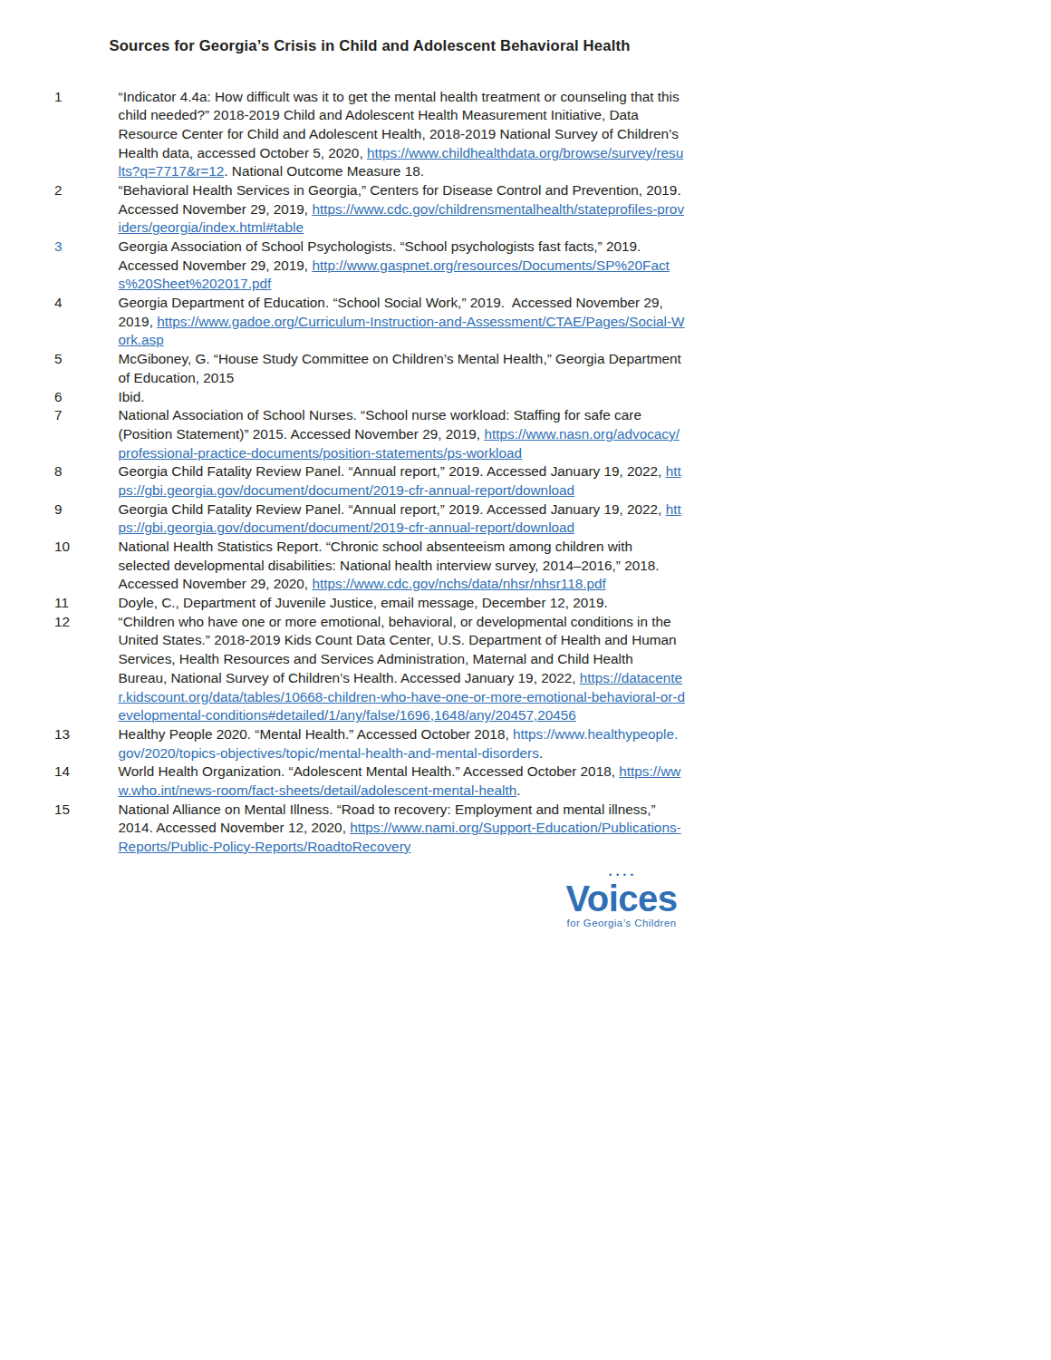Sources for Georgia’s Crisis in Child and Adolescent Behavioral Health
“Indicator 4.4a: How difficult was it to get the mental health treatment or counseling that this child needed?” 2018-2019 Child and Adolescent Health Measurement Initiative, Data Resource Center for Child and Adolescent Health, 2018-2019 National Survey of Children’s Health data, accessed October 5, 2020, https://www.childhealthdata.org/browse/survey/results?q=7717&r=12. National Outcome Measure 18.
“Behavioral Health Services in Georgia,” Centers for Disease Control and Prevention, 2019. Accessed November 29, 2019, https://www.cdc.gov/childrensmentalhealth/stateprofiles-providers/georgia/index.html#table
Georgia Association of School Psychologists. “School psychologists fast facts,” 2019. Accessed November 29, 2019, http://www.gaspnet.org/resources/Documents/SP%20Facts%20Sheet%202017.pdf
Georgia Department of Education. “School Social Work,” 2019. Accessed November 29, 2019, https://www.gadoe.org/Curriculum-Instruction-and-Assessment/CTAE/Pages/Social-Work.asp
McGiboney, G. “House Study Committee on Children’s Mental Health,” Georgia Department of Education, 2015
Ibid.
National Association of School Nurses. “School nurse workload: Staffing for safe care (Position Statement)” 2015. Accessed November 29, 2019, https://www.nasn.org/advocacy/professional-practice-documents/position-statements/ps-workload
Georgia Child Fatality Review Panel. “Annual report,” 2019. Accessed January 19, 2022, https://gbi.georgia.gov/document/document/2019-cfr-annual-report/download
Georgia Child Fatality Review Panel. “Annual report,” 2019. Accessed January 19, 2022, https://gbi.georgia.gov/document/document/2019-cfr-annual-report/download
National Health Statistics Report. “Chronic school absenteeism among children with selected developmental disabilities: National health interview survey, 2014–2016,” 2018. Accessed November 29, 2020, https://www.cdc.gov/nchs/data/nhsr/nhsr118.pdf
Doyle, C., Department of Juvenile Justice, email message, December 12, 2019.
“Children who have one or more emotional, behavioral, or developmental conditions in the United States.” 2018-2019 Kids Count Data Center, U.S. Department of Health and Human Services, Health Resources and Services Administration, Maternal and Child Health Bureau, National Survey of Children’s Health. Accessed January 19, 2022, https://datacenter.kidscount.org/data/tables/10668-children-who-have-one-or-more-emotional-behavioral-or-developmental-conditions#detailed/1/any/false/1696,1648/any/20457,20456
Healthy People 2020. “Mental Health.” Accessed October 2018, https://www.healthypeople.gov/2020/topics-objectives/topic/mental-health-and-mental-disorders.
World Health Organization. “Adolescent Mental Health.” Accessed October 2018, https://www.who.int/news-room/fact-sheets/detail/adolescent-mental-health.
National Alliance on Mental Illness. “Road to recovery: Employment and mental illness,” 2014. Accessed November 12, 2020, https://www.nami.org/Support-Education/Publications-Reports/Public-Policy-Reports/RoadtoRecovery
• • • •
Voices
for Georgia’s Children